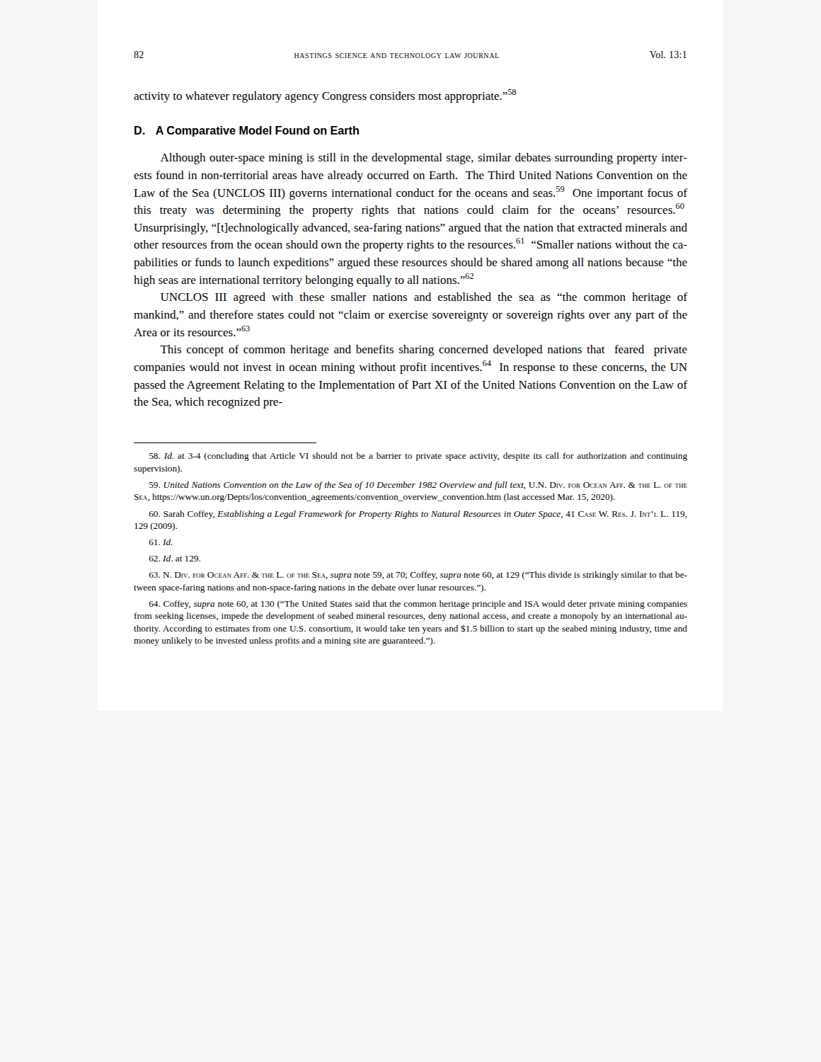82 Hastings Science and Technology Law Journal Vol. 13:1
activity to whatever regulatory agency Congress considers most appropriate.”58
D. A Comparative Model Found on Earth
Although outer-space mining is still in the developmental stage, similar debates surrounding property interests found in non-territorial areas have already occurred on Earth. The Third United Nations Convention on the Law of the Sea (UNCLOS III) governs international conduct for the oceans and seas.59 One important focus of this treaty was determining the property rights that nations could claim for the oceans’ resources.60 Unsurprisingly, “[t]echnologically advanced, sea-faring nations” argued that the nation that extracted minerals and other resources from the ocean should own the property rights to the resources.61 “Smaller nations without the capabilities or funds to launch expeditions” argued these resources should be shared among all nations because “the high seas are international territory belonging equally to all nations.”62
UNCLOS III agreed with these smaller nations and established the sea as “the common heritage of mankind,” and therefore states could not “claim or exercise sovereignty or sovereign rights over any part of the Area or its resources.”63
This concept of common heritage and benefits sharing concerned developed nations that feared private companies would not invest in ocean mining without profit incentives.64 In response to these concerns, the UN passed the Agreement Relating to the Implementation of Part XI of the United Nations Convention on the Law of the Sea, which recognized pre-
58. Id. at 3-4 (concluding that Article VI should not be a barrier to private space activity, despite its call for authorization and continuing supervision).
59. United Nations Convention on the Law of the Sea of 10 December 1982 Overview and full text, U.N. Div. for Ocean Aff. & the L. of the Sea, https://www.un.org/Depts/los/convention_agreements/convention_overview_convention.htm (last accessed Mar. 15, 2020).
60. Sarah Coffey, Establishing a Legal Framework for Property Rights to Natural Resources in Outer Space, 41 Case W. Res. J. Int’l L. 119, 129 (2009).
61. Id.
62. Id. at 129.
63. N. Div. for Ocean Aff. & the L. of the Sea, supra note 59, at 70; Coffey, supra note 60, at 129 (“This divide is strikingly similar to that between space-faring nations and non-space-faring nations in the debate over lunar resources.”).
64. Coffey, supra note 60, at 130 (“The United States said that the common heritage principle and ISA would deter private mining companies from seeking licenses, impede the development of seabed mineral resources, deny national access, and create a monopoly by an international authority. According to estimates from one U.S. consortium, it would take ten years and $1.5 billion to start up the seabed mining industry, time and money unlikely to be invested unless profits and a mining site are guaranteed.”).